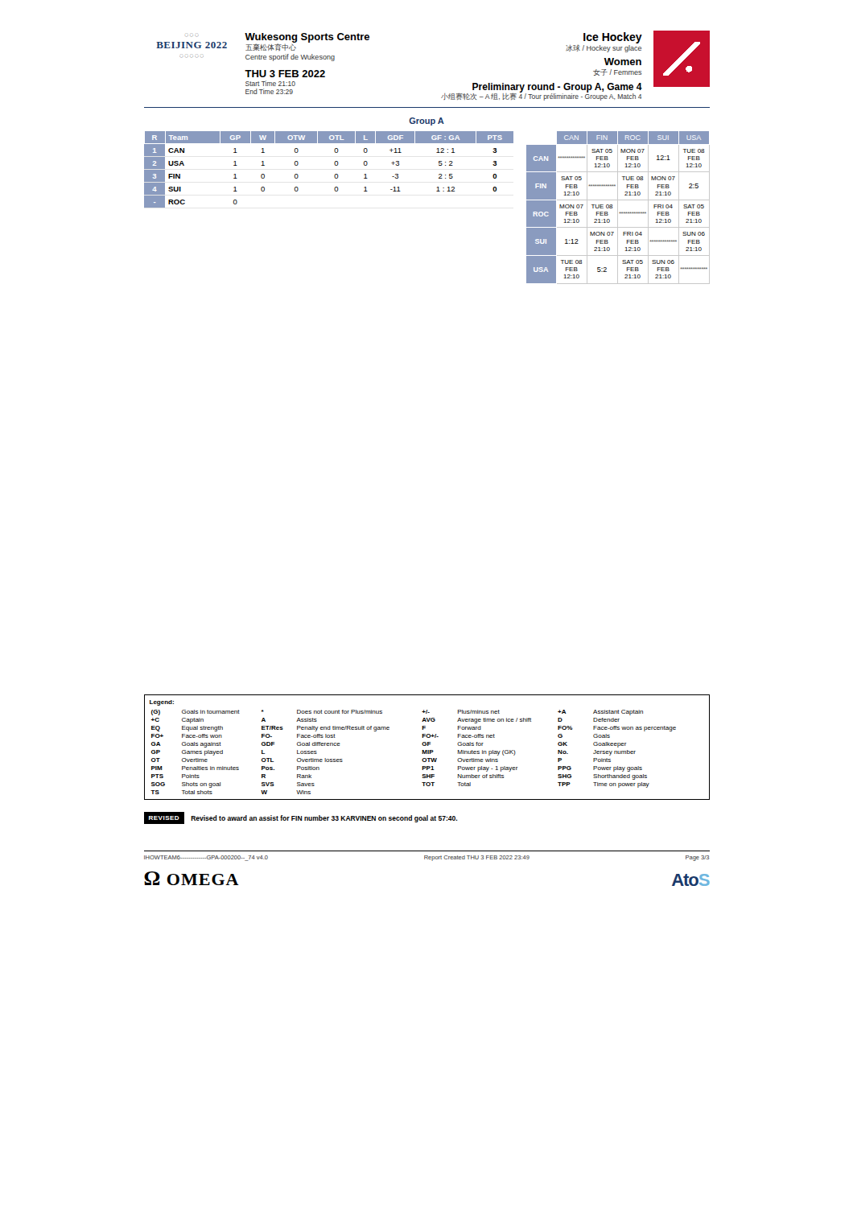◌◌◌
BEIJING 2022
◌◌◌◌◌
Wukesong Sports Centre
五棄松体育中心
Centre sportif de Wukesong
THU 3 FEB 2022
Start Time 21:10
End Time 23:29
Ice Hockey
冰球 / Hockey sur glace
Women
女子 / Femmes
Preliminary round - Group A, Game 4
小组赛轮次 – A 组, 比赛 4 / Tour préliminaire - Groupe A, Match 4
Group A
| R | Team | GP | W | OTW | OTL | L | GDF | GF : GA | PTS |
| --- | --- | --- | --- | --- | --- | --- | --- | --- | --- |
| 1 | CAN | 1 | 1 | 0 | 0 | 0 | +11 | 12 : 1 | 3 |
| 2 | USA | 1 | 1 | 0 | 0 | 0 | +3 | 5 : 2 | 3 |
| 3 | FIN | 1 | 0 | 0 | 0 | 1 | -3 | 2 : 5 | 0 |
| 4 | SUI | 1 | 0 | 0 | 0 | 1 | -11 | 1 : 12 | 0 |
| - | ROC | 0 | | | | | | | |
| | CAN | FIN | ROC | SUI | USA |
| --- | --- | --- | --- | --- | --- |
| CAN | ************* | SAT 05 FEB 12:10 | MON 07 FEB 12:10 | 12:1 | TUE 08 FEB 12:10 |
| FIN | SAT 05 FEB 12:10 | ************* | TUE 08 FEB 21:10 | MON 07 FEB 21:10 | 2:5 |
| ROC | MON 07 FEB 12:10 | TUE 08 FEB 21:10 | ************* | FRI 04 FEB 12:10 | SAT 05 FEB 21:10 |
| SUI | 1:12 | MON 07 FEB 21:10 | FRI 04 FEB 12:10 | ************* | SUN 06 FEB 21:10 |
| USA | TUE 08 FEB 12:10 | 5:2 | SAT 05 FEB 21:10 | SUN 06 FEB 21:10 | ************* |
Legend:
| (G) | Goals in tournament | * | Does not count for Plus/minus | +/- | Plus/minus net | +A | Assistant Captain |
| +C | Captain | A | Assists | AVG | Average time on ice / shift | D | Defender |
| EQ | Equal strength | ET/Res | Penalty end time/Result of game | F | Forward | FO% | Face-offs won as percentage |
| FO+ | Face-offs won | FO- | Face-offs lost | FO+/- | Face-offs net | G | Goals |
| GA | Goals against | GDF | Goal difference | GF | Goals for | GK | Goalkeeper |
| GP | Games played | L | Losses | MIP | Minutes in play (GK) | No. | Jersey number |
| OT | Overtime | OTL | Overtime losses | OTW | Overtime wins | P | Points |
| PIM | Penalties in minutes | Pos. | Position | PP1 | Power play - 1 player | PPG | Power play goals |
| PTS | Points | R | Rank | SHF | Number of shifts | SHG | Shorthanded goals |
| SOG | Shots on goal | SVS | Saves | TOT | Total | TPP | Time on power play |
| TS | Total shots | W | Wins | | | | |
REVISED
Revised to award an assist for FIN number 33 KARVINEN on second goal at 57:40.
IHOWTEAM6-------------GPA-000200--_74 v4.0
Report Created THU 3 FEB 2022 23:49
Page 3/3
Ω OMEGA
AtoS